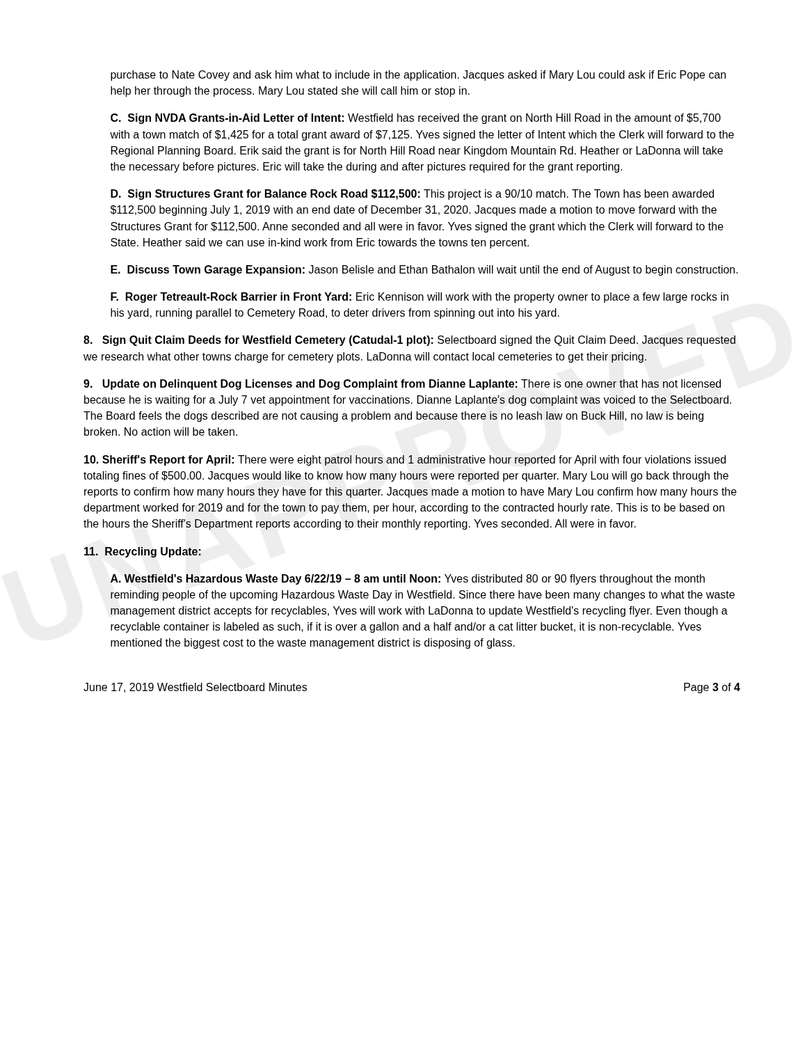UNAPPROVED
purchase to Nate Covey and ask him what to include in the application. Jacques asked if Mary Lou could ask if Eric Pope can help her through the process. Mary Lou stated she will call him or stop in.
C. Sign NVDA Grants-in-Aid Letter of Intent: Westfield has received the grant on North Hill Road in the amount of $5,700 with a town match of $1,425 for a total grant award of $7,125. Yves signed the letter of Intent which the Clerk will forward to the Regional Planning Board. Erik said the grant is for North Hill Road near Kingdom Mountain Rd. Heather or LaDonna will take the necessary before pictures. Eric will take the during and after pictures required for the grant reporting.
D. Sign Structures Grant for Balance Rock Road $112,500: This project is a 90/10 match. The Town has been awarded $112,500 beginning July 1, 2019 with an end date of December 31, 2020. Jacques made a motion to move forward with the Structures Grant for $112,500. Anne seconded and all were in favor. Yves signed the grant which the Clerk will forward to the State. Heather said we can use in-kind work from Eric towards the towns ten percent.
E. Discuss Town Garage Expansion: Jason Belisle and Ethan Bathalon will wait until the end of August to begin construction.
F. Roger Tetreault-Rock Barrier in Front Yard: Eric Kennison will work with the property owner to place a few large rocks in his yard, running parallel to Cemetery Road, to deter drivers from spinning out into his yard.
8. Sign Quit Claim Deeds for Westfield Cemetery (Catudal-1 plot): Selectboard signed the Quit Claim Deed. Jacques requested we research what other towns charge for cemetery plots. LaDonna will contact local cemeteries to get their pricing.
9. Update on Delinquent Dog Licenses and Dog Complaint from Dianne Laplante: There is one owner that has not licensed because he is waiting for a July 7 vet appointment for vaccinations. Dianne Laplante's dog complaint was voiced to the Selectboard. The Board feels the dogs described are not causing a problem and because there is no leash law on Buck Hill, no law is being broken. No action will be taken.
10. Sheriff's Report for April: There were eight patrol hours and 1 administrative hour reported for April with four violations issued totaling fines of $500.00. Jacques would like to know how many hours were reported per quarter. Mary Lou will go back through the reports to confirm how many hours they have for this quarter. Jacques made a motion to have Mary Lou confirm how many hours the department worked for 2019 and for the town to pay them, per hour, according to the contracted hourly rate. This is to be based on the hours the Sheriff's Department reports according to their monthly reporting. Yves seconded. All were in favor.
11. Recycling Update:
A. Westfield's Hazardous Waste Day 6/22/19 – 8 am until Noon: Yves distributed 80 or 90 flyers throughout the month reminding people of the upcoming Hazardous Waste Day in Westfield. Since there have been many changes to what the waste management district accepts for recyclables, Yves will work with LaDonna to update Westfield's recycling flyer. Even though a recyclable container is labeled as such, if it is over a gallon and a half and/or a cat litter bucket, it is non-recyclable. Yves mentioned the biggest cost to the waste management district is disposing of glass.
June 17, 2019 Westfield Selectboard Minutes
Page 3 of 4